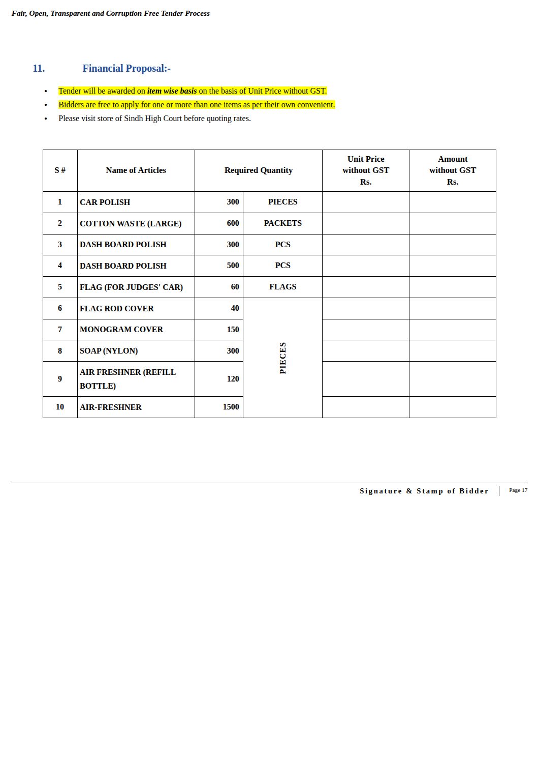Fair, Open, Transparent and Corruption Free Tender Process
11. Financial Proposal:-
Tender will be awarded on item wise basis on the basis of Unit Price without GST.
Bidders are free to apply for one or more than one items as per their own convenient.
Please visit store of Sindh High Court before quoting rates.
| S # | Name of Articles | Required Quantity | Unit Price without GST Rs. | Amount without GST Rs. |
| --- | --- | --- | --- | --- |
| 1 | CAR POLISH | 300 | PIECES | | |
| 2 | COTTON WASTE (LARGE) | 600 | PACKETS | | |
| 3 | DASH BOARD POLISH | 300 | PCS | | |
| 4 | DASH BOARD POLISH | 500 | PCS | | |
| 5 | FLAG (FOR JUDGES' CAR) | 60 | FLAGS | | |
| 6 | FLAG ROD COVER | 40 | PIECES | | |
| 7 | MONOGRAM COVER | 150 | | |
| 8 | SOAP (NYLON) | 300 | | |
| 9 | AIR FRESHNER (REFILL BOTTLE) | 120 | | |
| 10 | AIR-FRESHNER | 1500 | | |
Signature & Stamp of Bidder Page 17